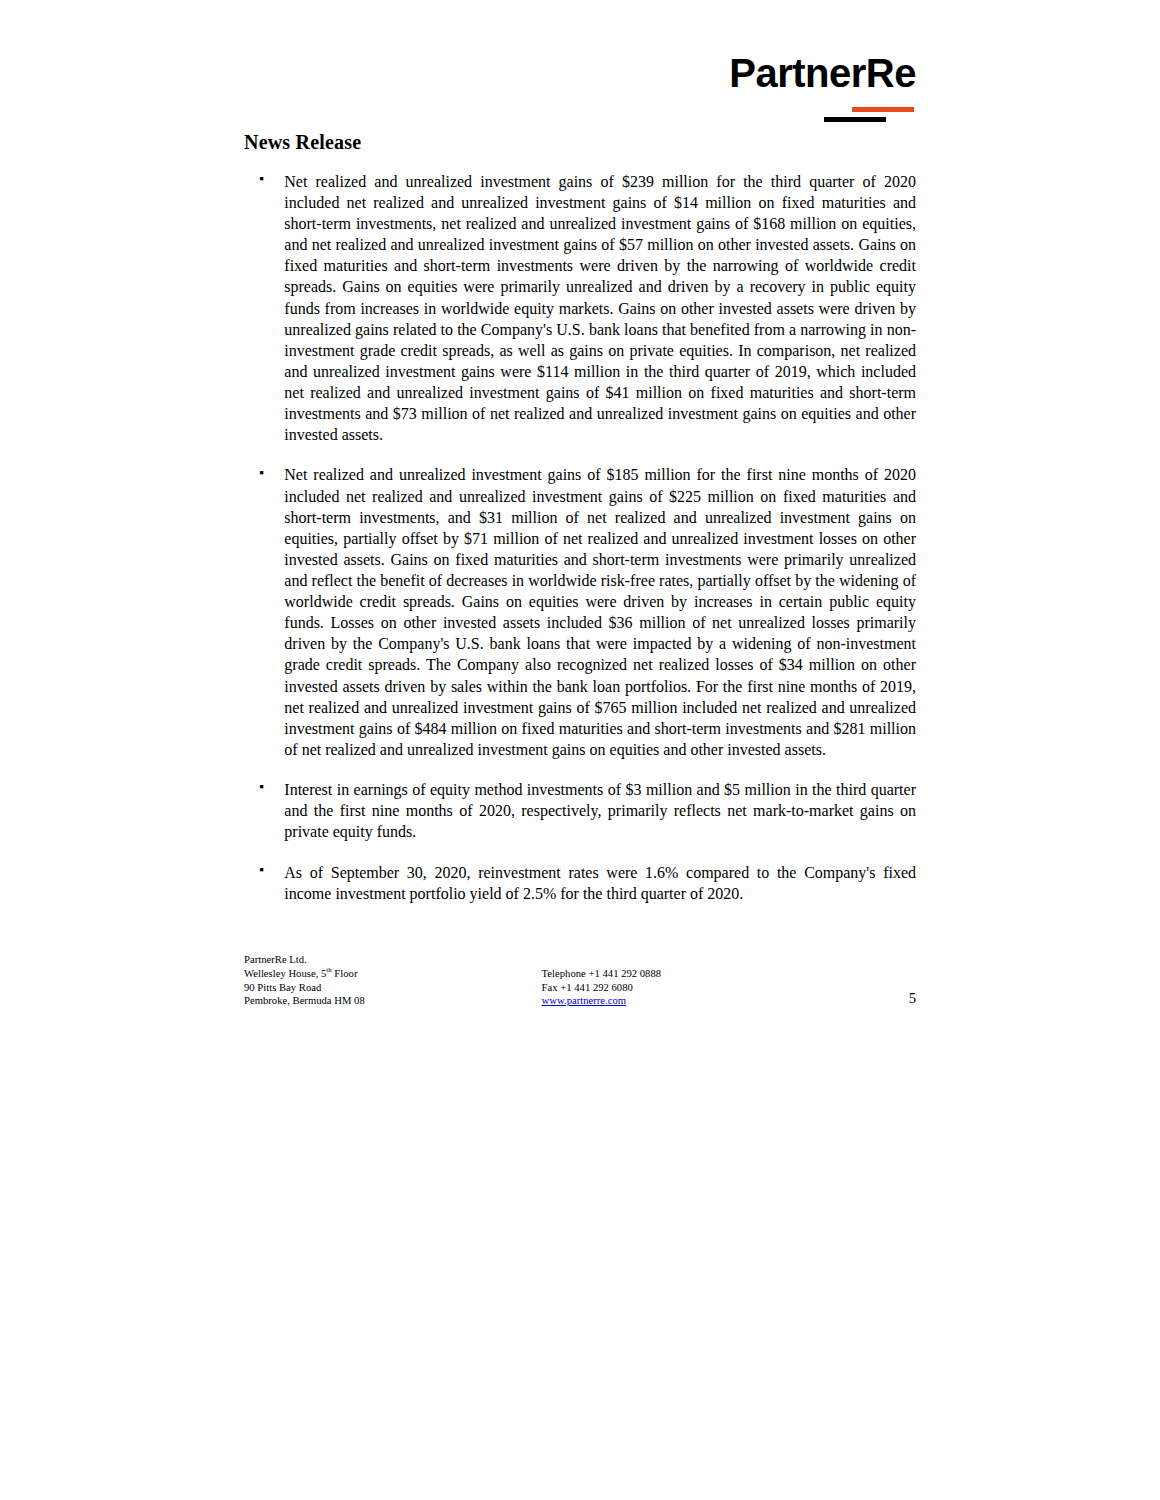PartnerRe
News Release
Net realized and unrealized investment gains of $239 million for the third quarter of 2020 included net realized and unrealized investment gains of $14 million on fixed maturities and short-term investments, net realized and unrealized investment gains of $168 million on equities, and net realized and unrealized investment gains of $57 million on other invested assets. Gains on fixed maturities and short-term investments were driven by the narrowing of worldwide credit spreads. Gains on equities were primarily unrealized and driven by a recovery in public equity funds from increases in worldwide equity markets. Gains on other invested assets were driven by unrealized gains related to the Company's U.S. bank loans that benefited from a narrowing in non-investment grade credit spreads, as well as gains on private equities. In comparison, net realized and unrealized investment gains were $114 million in the third quarter of 2019, which included net realized and unrealized investment gains of $41 million on fixed maturities and short-term investments and $73 million of net realized and unrealized investment gains on equities and other invested assets.
Net realized and unrealized investment gains of $185 million for the first nine months of 2020 included net realized and unrealized investment gains of $225 million on fixed maturities and short-term investments, and $31 million of net realized and unrealized investment gains on equities, partially offset by $71 million of net realized and unrealized investment losses on other invested assets. Gains on fixed maturities and short-term investments were primarily unrealized and reflect the benefit of decreases in worldwide risk-free rates, partially offset by the widening of worldwide credit spreads. Gains on equities were driven by increases in certain public equity funds. Losses on other invested assets included $36 million of net unrealized losses primarily driven by the Company's U.S. bank loans that were impacted by a widening of non-investment grade credit spreads. The Company also recognized net realized losses of $34 million on other invested assets driven by sales within the bank loan portfolios. For the first nine months of 2019, net realized and unrealized investment gains of $765 million included net realized and unrealized investment gains of $484 million on fixed maturities and short-term investments and $281 million of net realized and unrealized investment gains on equities and other invested assets.
Interest in earnings of equity method investments of $3 million and $5 million in the third quarter and the first nine months of 2020, respectively, primarily reflects net mark-to-market gains on private equity funds.
As of September 30, 2020, reinvestment rates were 1.6% compared to the Company's fixed income investment portfolio yield of 2.5% for the third quarter of 2020.
PartnerRe Ltd.
Wellesley House, 5th Floor
90 Pitts Bay Road
Pembroke, Bermuda HM 08
Telephone +1 441 292 0888
Fax +1 441 292 6080
www.partnerre.com
5